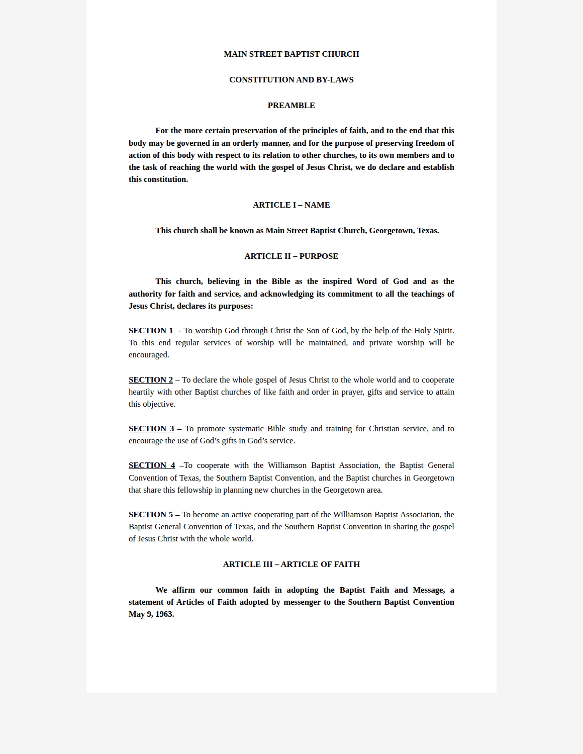MAIN STREET BAPTIST CHURCH
CONSTITUTION AND BY-LAWS
PREAMBLE
For the more certain preservation of the principles of faith, and to the end that this body may be governed in an orderly manner, and for the purpose of preserving freedom of action of this body with respect to its relation to other churches, to its own members and to the task of reaching the world with the gospel of Jesus Christ, we do declare and establish this constitution.
ARTICLE I – NAME
This church shall be known as Main Street Baptist Church, Georgetown, Texas.
ARTICLE II – PURPOSE
This church, believing in the Bible as the inspired Word of God and as the authority for faith and service, and acknowledging its commitment to all the teachings of Jesus Christ, declares its purposes:
SECTION 1 - To worship God through Christ the Son of God, by the help of the Holy Spirit. To this end regular services of worship will be maintained, and private worship will be encouraged.
SECTION 2 – To declare the whole gospel of Jesus Christ to the whole world and to cooperate heartily with other Baptist churches of like faith and order in prayer, gifts and service to attain this objective.
SECTION 3 – To promote systematic Bible study and training for Christian service, and to encourage the use of God’s gifts in God’s service.
SECTION 4 –To cooperate with the Williamson Baptist Association, the Baptist General Convention of Texas, the Southern Baptist Convention, and the Baptist churches in Georgetown that share this fellowship in planning new churches in the Georgetown area.
SECTION 5 – To become an active cooperating part of the Williamson Baptist Association, the Baptist General Convention of Texas, and the Southern Baptist Convention in sharing the gospel of Jesus Christ with the whole world.
ARTICLE III – ARTICLE OF FAITH
We affirm our common faith in adopting the Baptist Faith and Message, a statement of Articles of Faith adopted by messenger to the Southern Baptist Convention May 9, 1963.